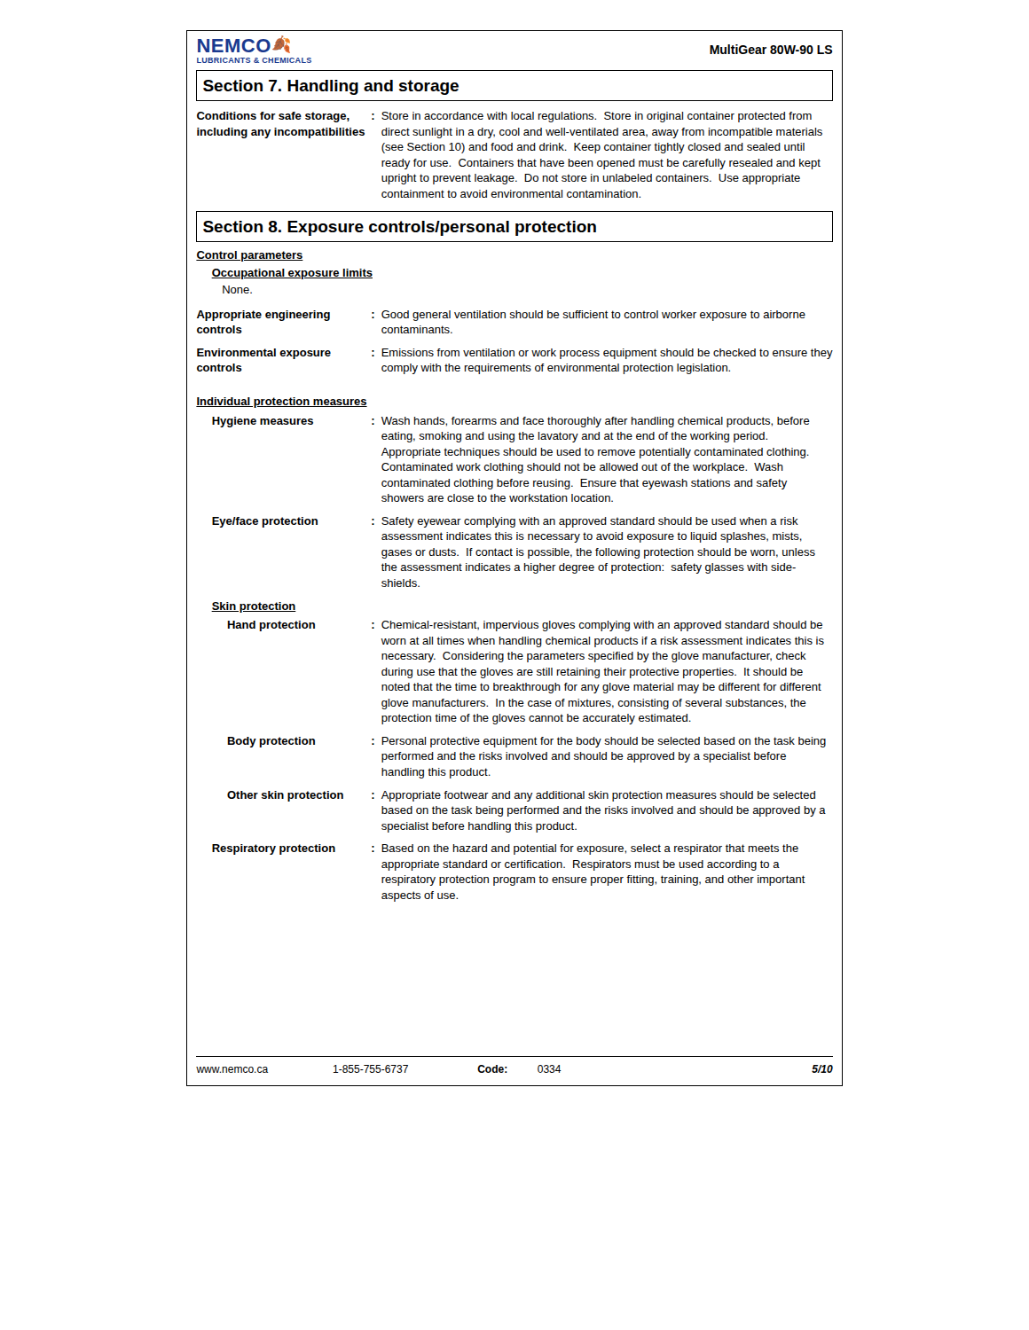NEMCO🍂
LUBRICANTS & CHEMICALS
MultiGear 80W-90 LS
Section 7. Handling and storage
| Conditions for safe storage, including any incompatibilities | : | Store in accordance with local regulations. Store in original container protected from direct sunlight in a dry, cool and well-ventilated area, away from incompatible materials (see Section 10) and food and drink. Keep container tightly closed and sealed until ready for use. Containers that have been opened must be carefully resealed and kept upright to prevent leakage. Do not store in unlabeled containers. Use appropriate containment to avoid environmental contamination. |
Section 8. Exposure controls/personal protection
Control parameters
Occupational exposure limits
None.
| Appropriate engineering controls | : | Good general ventilation should be sufficient to control worker exposure to airborne contaminants. |
| Environmental exposure controls | : | Emissions from ventilation or work process equipment should be checked to ensure they comply with the requirements of environmental protection legislation. |
Individual protection measures
| Hygiene measures | : | Wash hands, forearms and face thoroughly after handling chemical products, before eating, smoking and using the lavatory and at the end of the working period. Appropriate techniques should be used to remove potentially contaminated clothing. Contaminated work clothing should not be allowed out of the workplace. Wash contaminated clothing before reusing. Ensure that eyewash stations and safety showers are close to the workstation location. |
| Eye/face protection | : | Safety eyewear complying with an approved standard should be used when a risk assessment indicates this is necessary to avoid exposure to liquid splashes, mists, gases or dusts. If contact is possible, the following protection should be worn, unless the assessment indicates a higher degree of protection: safety glasses with side-shields. |
Skin protection
| Hand protection | : | Chemical-resistant, impervious gloves complying with an approved standard should be worn at all times when handling chemical products if a risk assessment indicates this is necessary. Considering the parameters specified by the glove manufacturer, check during use that the gloves are still retaining their protective properties. It should be noted that the time to breakthrough for any glove material may be different for different glove manufacturers. In the case of mixtures, consisting of several substances, the protection time of the gloves cannot be accurately estimated. |
| Body protection | : | Personal protective equipment for the body should be selected based on the task being performed and the risks involved and should be approved by a specialist before handling this product. |
| Other skin protection | : | Appropriate footwear and any additional skin protection measures should be selected based on the task being performed and the risks involved and should be approved by a specialist before handling this product. |
| Respiratory protection | : | Based on the hazard and potential for exposure, select a respirator that meets the appropriate standard or certification. Respirators must be used according to a respiratory protection program to ensure proper fitting, training, and other important aspects of use. |
www.nemco.ca
1-855-755-6737
Code:
0334
5/10